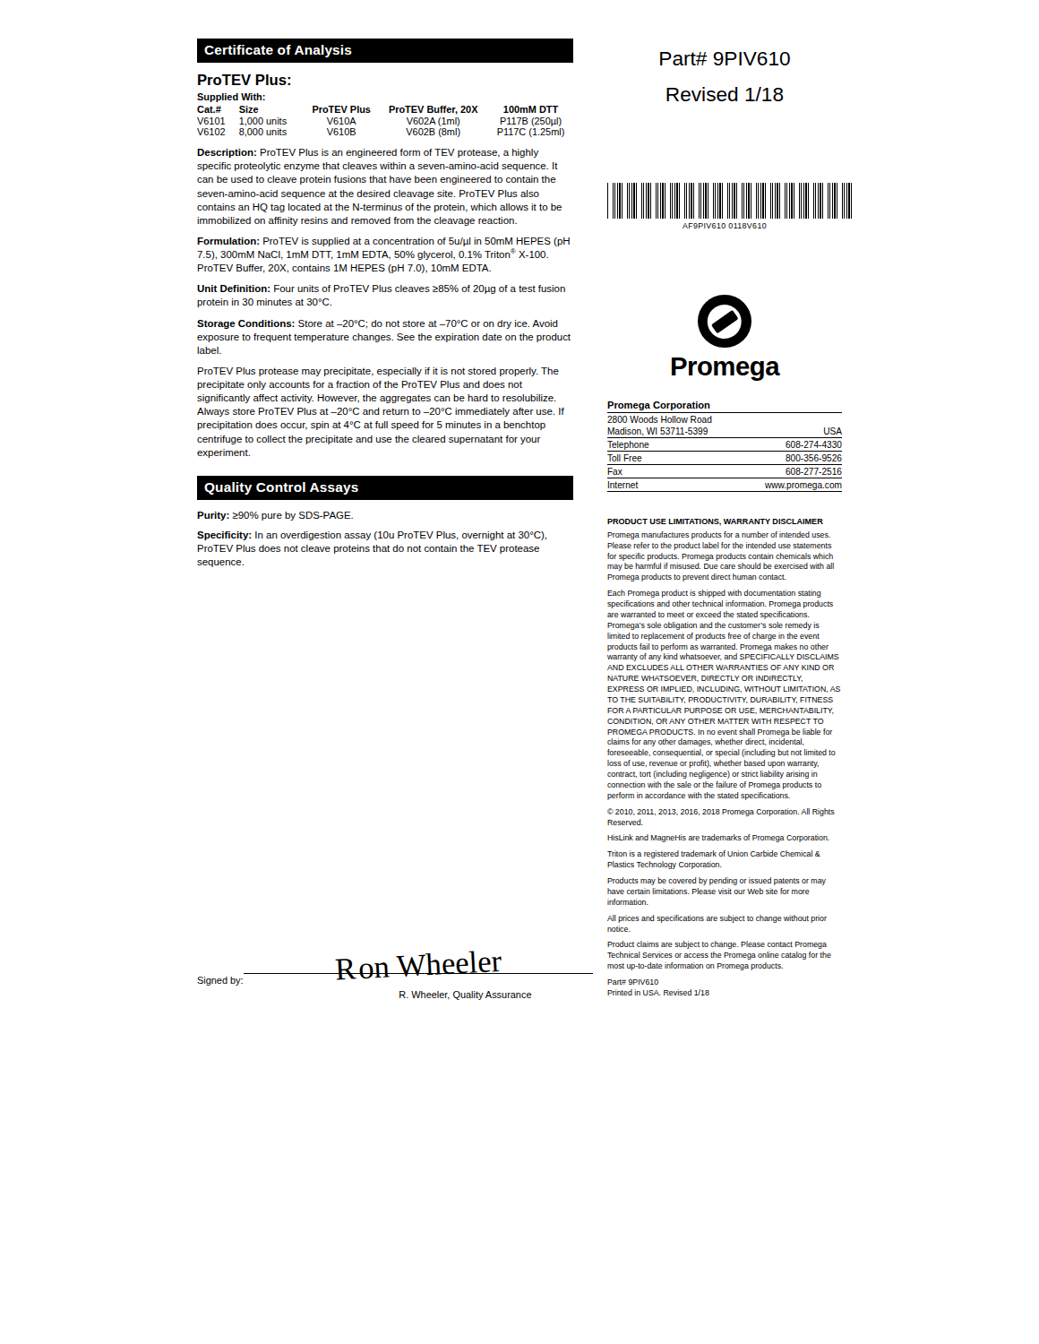Certificate of Analysis
ProTEV Plus:
Supplied With:
| Cat.# | Size | ProTEV Plus | ProTEV Buffer, 20X | 100mM DTT |
| --- | --- | --- | --- | --- |
| V6101 | 1,000 units | V610A | V602A (1ml) | P117B (250µl) |
| V6102 | 8,000 units | V610B | V602B (8ml) | P117C (1.25ml) |
Description: ProTEV Plus is an engineered form of TEV protease, a highly specific proteolytic enzyme that cleaves within a seven-amino-acid sequence. It can be used to cleave protein fusions that have been engineered to contain the seven-amino-acid sequence at the desired cleavage site. ProTEV Plus also contains an HQ tag located at the N-terminus of the protein, which allows it to be immobilized on affinity resins and removed from the cleavage reaction.
Formulation: ProTEV is supplied at a concentration of 5u/µl in 50mM HEPES (pH 7.5), 300mM NaCl, 1mM DTT, 1mM EDTA, 50% glycerol, 0.1% Triton® X-100. ProTEV Buffer, 20X, contains 1M HEPES (pH 7.0), 10mM EDTA.
Unit Definition: Four units of ProTEV Plus cleaves ≥85% of 20µg of a test fusion protein in 30 minutes at 30°C.
Storage Conditions: Store at –20°C; do not store at –70°C or on dry ice. Avoid exposure to frequent temperature changes. See the expiration date on the product label.
ProTEV Plus protease may precipitate, especially if it is not stored properly. The precipitate only accounts for a fraction of the ProTEV Plus and does not significantly affect activity. However, the aggregates can be hard to resolubilize. Always store ProTEV Plus at –20°C and return to –20°C immediately after use. If precipitation does occur, spin at 4°C at full speed for 5 minutes in a benchtop centrifuge to collect the precipitate and use the cleared supernatant for your experiment.
Quality Control Assays
Purity: ≥90% pure by SDS-PAGE.
Specificity: In an overdigestion assay (10u ProTEV Plus, overnight at 30°C), ProTEV Plus does not cleave proteins that do not contain the TEV protease sequence.
Part# 9PIV610 Revised 1/18
AF9PIV610 0118V610
Promega
| Promega Corporation |
| 2800 Woods Hollow Road |
| Madison, WI 53711-5399 | USA |
| Telephone | 608-274-4330 |
| Toll Free | 800-356-9526 |
| Fax | 608-277-2516 |
| Internet | www.promega.com |
Product Use Limitations, Warranty Disclaimer
Promega manufactures products for a number of intended uses. Please refer to the product label for the intended use statements for specific products. Promega products contain chemicals which may be harmful if misused. Due care should be exercised with all Promega products to prevent direct human contact.
Each Promega product is shipped with documentation stating specifications and other technical information. Promega products are warranted to meet or exceed the stated specifications. Promega’s sole obligation and the customer’s sole remedy is limited to replacement of products free of charge in the event products fail to perform as warranted. Promega makes no other warranty of any kind whatsoever, and SPECIFICALLY DISCLAIMS AND EXCLUDES ALL OTHER WARRANTIES OF ANY KIND OR NATURE WHATSOEVER, DIRECTLY OR INDIRECTLY, EXPRESS OR IMPLIED, INCLUDING, WITHOUT LIMITATION, AS TO THE SUITABILITY, PRODUCTIVITY, DURABILITY, FITNESS FOR A PARTICULAR PURPOSE OR USE, MERCHANTABILITY, CONDITION, OR ANY OTHER MATTER WITH RESPECT TO PROMEGA PRODUCTS. In no event shall Promega be liable for claims for any other damages, whether direct, incidental, foreseeable, consequential, or special (including but not limited to loss of use, revenue or profit), whether based upon warranty, contract, tort (including negligence) or strict liability arising in connection with the sale or the failure of Promega products to perform in accordance with the stated specifications.
© 2010, 2011, 2013, 2016, 2018 Promega Corporation. All Rights Reserved.
HisLink and MagneHis are trademarks of Promega Corporation.
Triton is a registered trademark of Union Carbide Chemical & Plastics Technology Corporation.
Products may be covered by pending or issued patents or may have certain limitations. Please visit our Web site for more information.
All prices and specifications are subject to change without prior notice.
Product claims are subject to change. Please contact Promega Technical Services or access the Promega online catalog for the most up-to-date information on Promega products.
Part# 9PIV610
Printed in USA. Revised 1/18
R on Wheeler
Signed by:
R. Wheeler, Quality Assurance